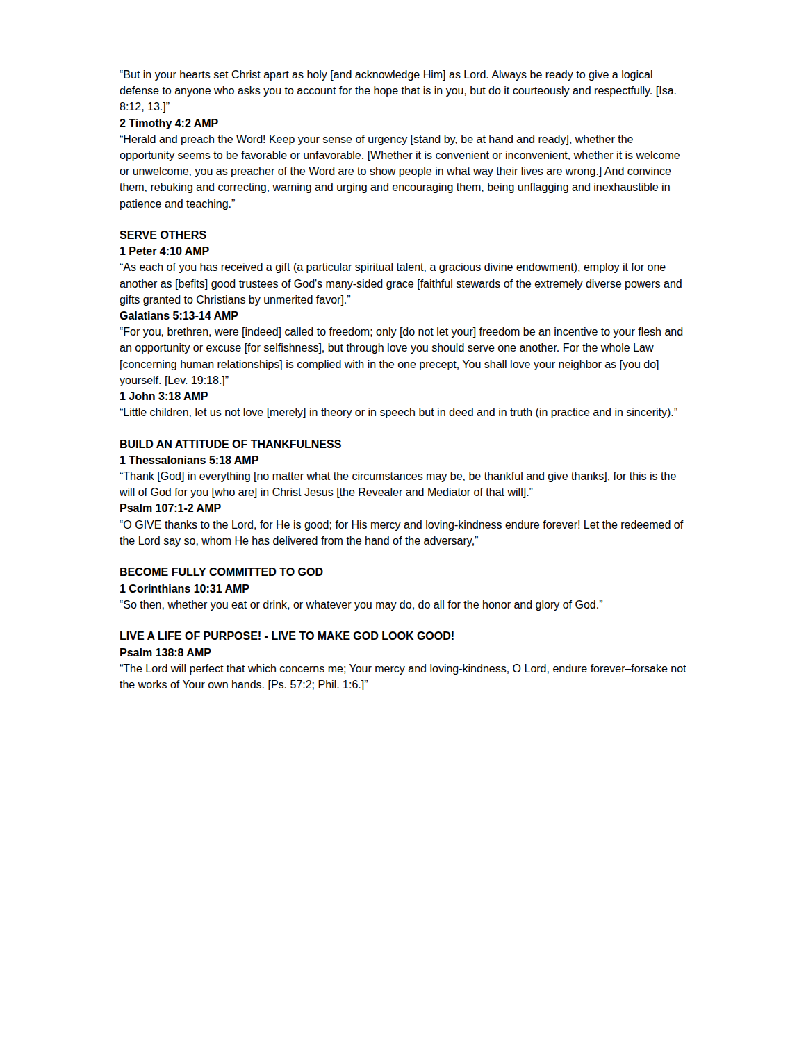“But in your hearts set Christ apart as holy [and acknowledge Him] as Lord. Always be ready to give a logical defense to anyone who asks you to account for the hope that is in you, but do it courteously and respectfully. [Isa. 8:12, 13.]”
2 Timothy 4:2 AMP
“Herald and preach the Word! Keep your sense of urgency [stand by, be at hand and ready], whether the opportunity seems to be favorable or unfavorable. [Whether it is convenient or inconvenient, whether it is welcome or unwelcome, you as preacher of the Word are to show people in what way their lives are wrong.] And convince them, rebuking and correcting, warning and urging and encouraging them, being unflagging and inexhaustible in patience and teaching.”
SERVE OTHERS
1 Peter 4:10 AMP
“As each of you has received a gift (a particular spiritual talent, a gracious divine endowment), employ it for one another as [befits] good trustees of God's many-sided grace [faithful stewards of the extremely diverse powers and gifts granted to Christians by unmerited favor].”
Galatians 5:13-14 AMP
“For you, brethren, were [indeed] called to freedom; only [do not let your] freedom be an incentive to your flesh and an opportunity or excuse [for selfishness], but through love you should serve one another. For the whole Law [concerning human relationships] is complied with in the one precept, You shall love your neighbor as [you do] yourself. [Lev. 19:18.]”
1 John 3:18 AMP
“Little children, let us not love [merely] in theory or in speech but in deed and in truth (in practice and in sincerity).”
BUILD AN ATTITUDE OF THANKFULNESS
1 Thessalonians 5:18 AMP
“Thank [God] in everything [no matter what the circumstances may be, be thankful and give thanks], for this is the will of God for you [who are] in Christ Jesus [the Revealer and Mediator of that will].”
Psalm 107:1-2 AMP
“O GIVE thanks to the Lord, for He is good; for His mercy and loving-kindness endure forever! Let the redeemed of the Lord say so, whom He has delivered from the hand of the adversary,”
BECOME FULLY COMMITTED TO GOD
1 Corinthians 10:31 AMP
“So then, whether you eat or drink, or whatever you may do, do all for the honor and glory of God.”
LIVE A LIFE OF PURPOSE! - LIVE TO MAKE GOD LOOK GOOD!
Psalm 138:8 AMP
“The Lord will perfect that which concerns me; Your mercy and loving-kindness, O Lord, endure forever–forsake not the works of Your own hands. [Ps. 57:2; Phil. 1:6.]”